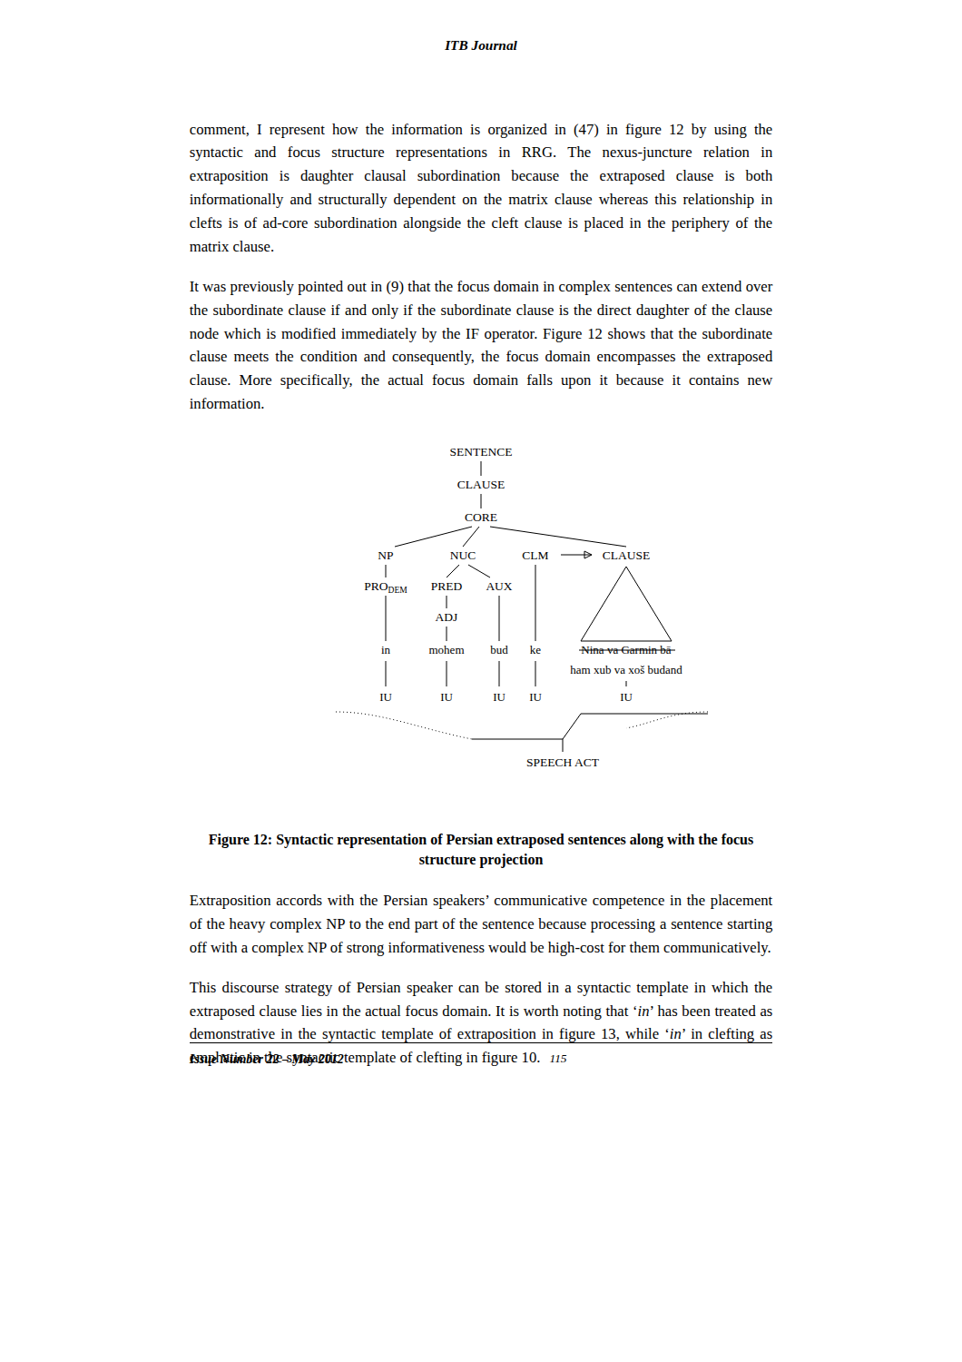ITB Journal
comment, I represent how the information is organized in (47) in figure 12 by using the syntactic and focus structure representations in RRG. The nexus-juncture relation in extraposition is daughter clausal subordination because the extraposed clause is both informationally and structurally dependent on the matrix clause whereas this relationship in clefts is of ad-core subordination alongside the cleft clause is placed in the periphery of the matrix clause.
It was previously pointed out in (9) that the focus domain in complex sentences can extend over the subordinate clause if and only if the subordinate clause is the direct daughter of the clause node which is modified immediately by the IF operator. Figure 12 shows that the subordinate clause meets the condition and consequently, the focus domain encompasses the extraposed clause. More specifically, the actual focus domain falls upon it because it contains new information.
SENTENCE CLAUSE CORE NP NUC CLM CLAUSE PRODEM PRED AUX ADJ in mohem bud ke Nina va Garmin bā ham xub va xoš budand IU IU IU IU IU SPEECH ACT
Figure 12: Syntactic representation of Persian extraposed sentences along with the focus structure projection
Extraposition accords with the Persian speakers’ communicative competence in the placement of the heavy complex NP to the end part of the sentence because processing a sentence starting off with a complex NP of strong informativeness would be high-cost for them communicatively.
This discourse strategy of Persian speaker can be stored in a syntactic template in which the extraposed clause lies in the actual focus domain. It is worth noting that ‘in’ has been treated as demonstrative in the syntactic template of extraposition in figure 13, while ‘in’ in clefting as emphatic in the syntactic template of clefting in figure 10.
Issue Number 22 – May 2012
115